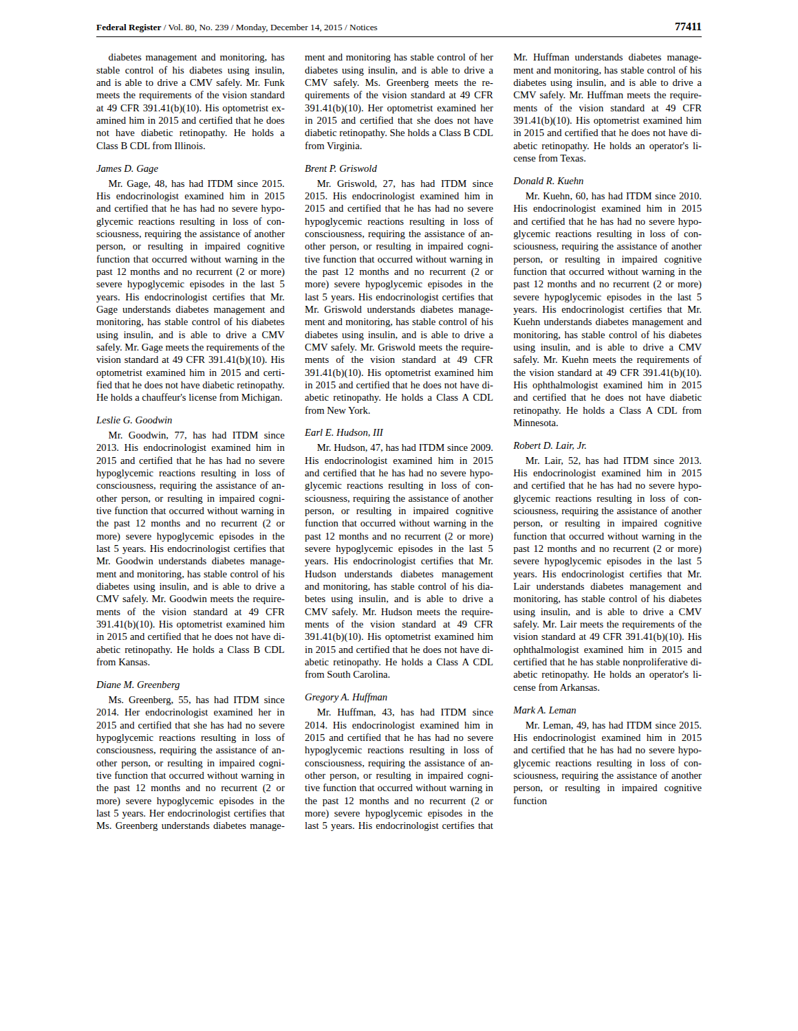Federal Register / Vol. 80, No. 239 / Monday, December 14, 2015 / Notices 77411
diabetes management and monitoring, has stable control of his diabetes using insulin, and is able to drive a CMV safely. Mr. Funk meets the requirements of the vision standard at 49 CFR 391.41(b)(10). His optometrist examined him in 2015 and certified that he does not have diabetic retinopathy. He holds a Class B CDL from Illinois.
James D. Gage
Mr. Gage, 48, has had ITDM since 2015. His endocrinologist examined him in 2015 and certified that he has had no severe hypoglycemic reactions resulting in loss of consciousness, requiring the assistance of another person, or resulting in impaired cognitive function that occurred without warning in the past 12 months and no recurrent (2 or more) severe hypoglycemic episodes in the last 5 years. His endocrinologist certifies that Mr. Gage understands diabetes management and monitoring, has stable control of his diabetes using insulin, and is able to drive a CMV safely. Mr. Gage meets the requirements of the vision standard at 49 CFR 391.41(b)(10). His optometrist examined him in 2015 and certified that he does not have diabetic retinopathy. He holds a chauffeur's license from Michigan.
Leslie G. Goodwin
Mr. Goodwin, 77, has had ITDM since 2013. His endocrinologist examined him in 2015 and certified that he has had no severe hypoglycemic reactions resulting in loss of consciousness, requiring the assistance of another person, or resulting in impaired cognitive function that occurred without warning in the past 12 months and no recurrent (2 or more) severe hypoglycemic episodes in the last 5 years. His endocrinologist certifies that Mr. Goodwin understands diabetes management and monitoring, has stable control of his diabetes using insulin, and is able to drive a CMV safely. Mr. Goodwin meets the requirements of the vision standard at 49 CFR 391.41(b)(10). His optometrist examined him in 2015 and certified that he does not have diabetic retinopathy. He holds a Class B CDL from Kansas.
Diane M. Greenberg
Ms. Greenberg, 55, has had ITDM since 2014. Her endocrinologist examined her in 2015 and certified that she has had no severe hypoglycemic reactions resulting in loss of consciousness, requiring the assistance of another person, or resulting in impaired cognitive function that occurred without warning in the past 12 months and no recurrent (2 or more) severe hypoglycemic episodes in the last 5 years. Her endocrinologist certifies that Ms. Greenberg understands diabetes management and monitoring has stable control of her diabetes using insulin, and is able to drive a CMV safely. Ms. Greenberg meets the requirements of the vision standard at 49 CFR 391.41(b)(10). Her optometrist examined her in 2015 and certified that she does not have diabetic retinopathy. She holds a Class B CDL from Virginia.
Brent P. Griswold
Mr. Griswold, 27, has had ITDM since 2015. His endocrinologist examined him in 2015 and certified that he has had no severe hypoglycemic reactions resulting in loss of consciousness, requiring the assistance of another person, or resulting in impaired cognitive function that occurred without warning in the past 12 months and no recurrent (2 or more) severe hypoglycemic episodes in the last 5 years. His endocrinologist certifies that Mr. Griswold understands diabetes management and monitoring, has stable control of his diabetes using insulin, and is able to drive a CMV safely. Mr. Griswold meets the requirements of the vision standard at 49 CFR 391.41(b)(10). His optometrist examined him in 2015 and certified that he does not have diabetic retinopathy. He holds a Class A CDL from New York.
Earl E. Hudson, III
Mr. Hudson, 47, has had ITDM since 2009. His endocrinologist examined him in 2015 and certified that he has had no severe hypoglycemic reactions resulting in loss of consciousness, requiring the assistance of another person, or resulting in impaired cognitive function that occurred without warning in the past 12 months and no recurrent (2 or more) severe hypoglycemic episodes in the last 5 years. His endocrinologist certifies that Mr. Hudson understands diabetes management and monitoring, has stable control of his diabetes using insulin, and is able to drive a CMV safely. Mr. Hudson meets the requirements of the vision standard at 49 CFR 391.41(b)(10). His optometrist examined him in 2015 and certified that he does not have diabetic retinopathy. He holds a Class A CDL from South Carolina.
Gregory A. Huffman
Mr. Huffman, 43, has had ITDM since 2014. His endocrinologist examined him in 2015 and certified that he has had no severe hypoglycemic reactions resulting in loss of consciousness, requiring the assistance of another person, or resulting in impaired cognitive function that occurred without warning in the past 12 months and no recurrent (2 or more) severe hypoglycemic episodes in the last 5 years. His endocrinologist certifies that Mr. Huffman understands diabetes management and monitoring, has stable control of his diabetes using insulin, and is able to drive a CMV safely. Mr. Huffman meets the requirements of the vision standard at 49 CFR 391.41(b)(10). His optometrist examined him in 2015 and certified that he does not have diabetic retinopathy. He holds an operator's license from Texas.
Donald R. Kuehn
Mr. Kuehn, 60, has had ITDM since 2010. His endocrinologist examined him in 2015 and certified that he has had no severe hypoglycemic reactions resulting in loss of consciousness, requiring the assistance of another person, or resulting in impaired cognitive function that occurred without warning in the past 12 months and no recurrent (2 or more) severe hypoglycemic episodes in the last 5 years. His endocrinologist certifies that Mr. Kuehn understands diabetes management and monitoring, has stable control of his diabetes using insulin, and is able to drive a CMV safely. Mr. Kuehn meets the requirements of the vision standard at 49 CFR 391.41(b)(10). His ophthalmologist examined him in 2015 and certified that he does not have diabetic retinopathy. He holds a Class A CDL from Minnesota.
Robert D. Lair, Jr.
Mr. Lair, 52, has had ITDM since 2013. His endocrinologist examined him in 2015 and certified that he has had no severe hypoglycemic reactions resulting in loss of consciousness, requiring the assistance of another person, or resulting in impaired cognitive function that occurred without warning in the past 12 months and no recurrent (2 or more) severe hypoglycemic episodes in the last 5 years. His endocrinologist certifies that Mr. Lair understands diabetes management and monitoring, has stable control of his diabetes using insulin, and is able to drive a CMV safely. Mr. Lair meets the requirements of the vision standard at 49 CFR 391.41(b)(10). His ophthalmologist examined him in 2015 and certified that he has stable nonproliferative diabetic retinopathy. He holds an operator's license from Arkansas.
Mark A. Leman
Mr. Leman, 49, has had ITDM since 2015. His endocrinologist examined him in 2015 and certified that he has had no severe hypoglycemic reactions resulting in loss of consciousness, requiring the assistance of another person, or resulting in impaired cognitive function